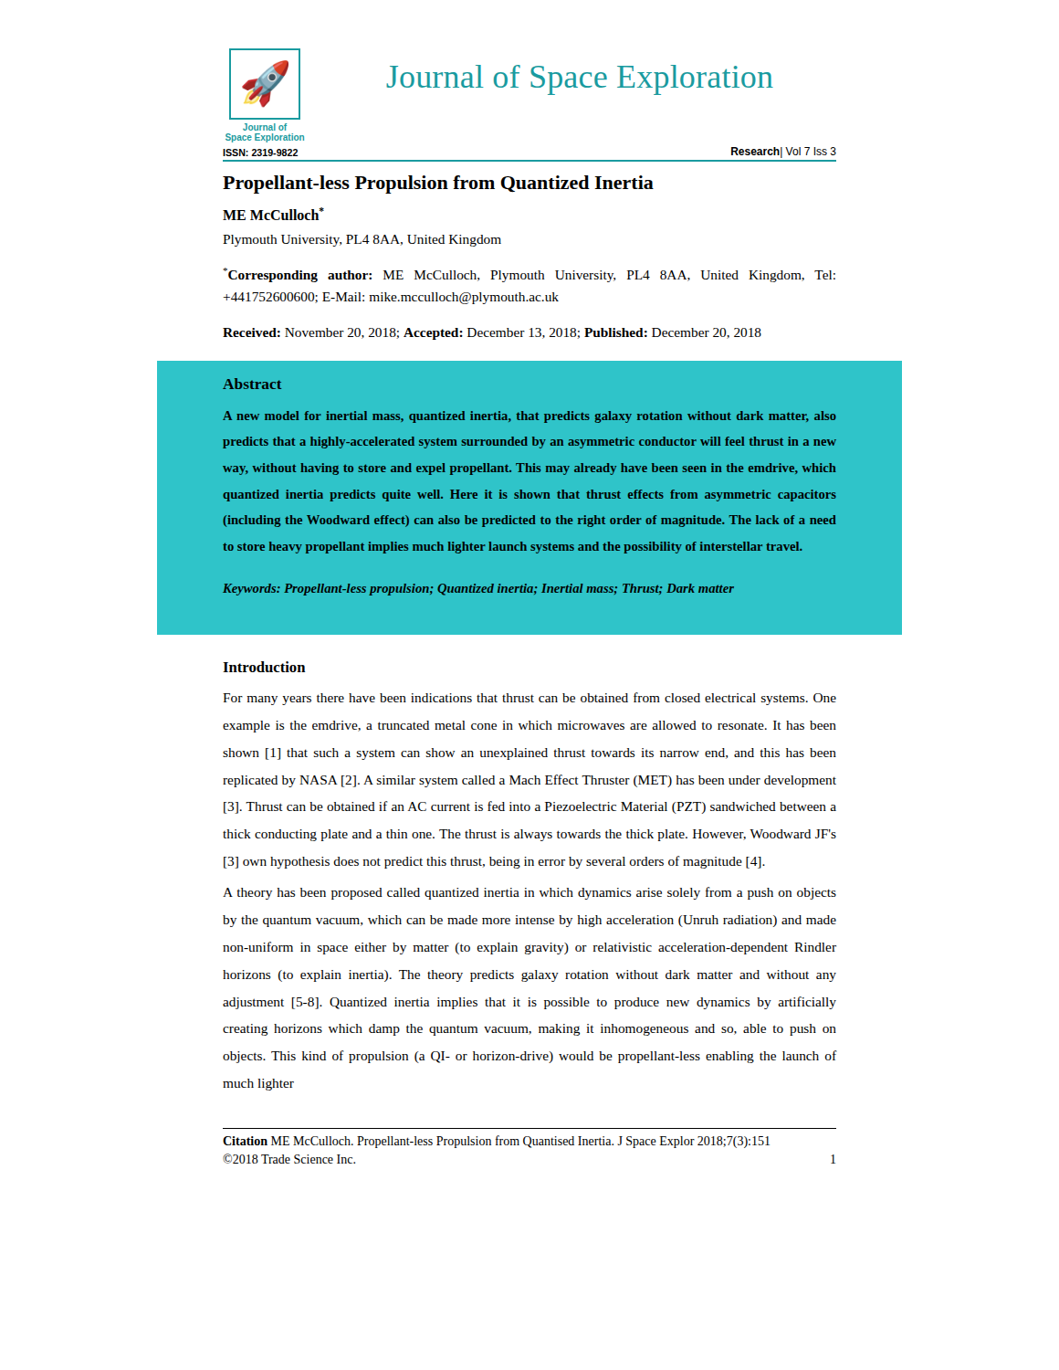🚀
Journal of
Space Exploration
Journal of Space Exploration
ISSN: 2319-9822
Research| Vol 7 Iss 3
Propellant-less Propulsion from Quantized Inertia
ME McCulloch*
Plymouth University, PL4 8AA, United Kingdom
*Corresponding author: ME McCulloch, Plymouth University, PL4 8AA, United Kingdom, Tel: +441752600600; E-Mail: mike.mcculloch@plymouth.ac.uk
Received: November 20, 2018; Accepted: December 13, 2018; Published: December 20, 2018
Abstract
A new model for inertial mass, quantized inertia, that predicts galaxy rotation without dark matter, also predicts that a highly-accelerated system surrounded by an asymmetric conductor will feel thrust in a new way, without having to store and expel propellant. This may already have been seen in the emdrive, which quantized inertia predicts quite well. Here it is shown that thrust effects from asymmetric capacitors (including the Woodward effect) can also be predicted to the right order of magnitude. The lack of a need to store heavy propellant implies much lighter launch systems and the possibility of interstellar travel.
Keywords: Propellant-less propulsion; Quantized inertia; Inertial mass; Thrust; Dark matter
Introduction
For many years there have been indications that thrust can be obtained from closed electrical systems. One example is the emdrive, a truncated metal cone in which microwaves are allowed to resonate. It has been shown [1] that such a system can show an unexplained thrust towards its narrow end, and this has been replicated by NASA [2]. A similar system called a Mach Effect Thruster (MET) has been under development [3]. Thrust can be obtained if an AC current is fed into a Piezoelectric Material (PZT) sandwiched between a thick conducting plate and a thin one. The thrust is always towards the thick plate. However, Woodward JF's [3] own hypothesis does not predict this thrust, being in error by several orders of magnitude [4].
A theory has been proposed called quantized inertia in which dynamics arise solely from a push on objects by the quantum vacuum, which can be made more intense by high acceleration (Unruh radiation) and made non-uniform in space either by matter (to explain gravity) or relativistic acceleration-dependent Rindler horizons (to explain inertia). The theory predicts galaxy rotation without dark matter and without any adjustment [5-8]. Quantized inertia implies that it is possible to produce new dynamics by artificially creating horizons which damp the quantum vacuum, making it inhomogeneous and so, able to push on objects. This kind of propulsion (a QI- or horizon-drive) would be propellant-less enabling the launch of much lighter
Citation ME McCulloch. Propellant-less Propulsion from Quantised Inertia. J Space Explor 2018;7(3):151
©2018 Trade Science Inc.
1